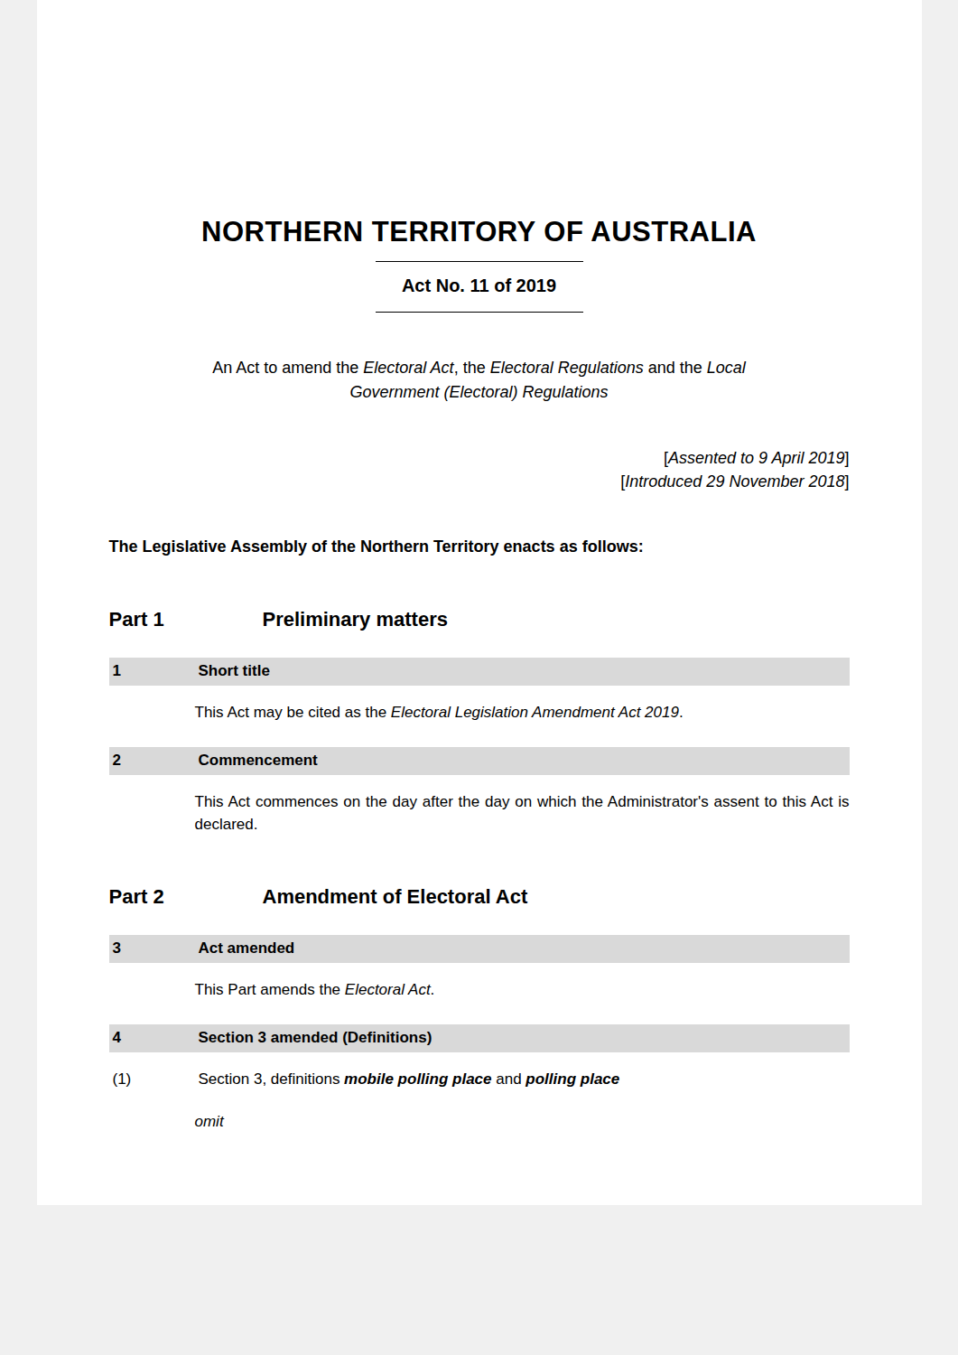NORTHERN TERRITORY OF AUSTRALIA
Act No. 11 of 2019
An Act to amend the Electoral Act, the Electoral Regulations and the Local Government (Electoral) Regulations
[Assented to 9 April 2019]
[Introduced 29 November 2018]
The Legislative Assembly of the Northern Territory enacts as follows:
Part 1 Preliminary matters
1 Short title
This Act may be cited as the Electoral Legislation Amendment Act 2019.
2 Commencement
This Act commences on the day after the day on which the Administrator's assent to this Act is declared.
Part 2 Amendment of Electoral Act
3 Act amended
This Part amends the Electoral Act.
4 Section 3 amended (Definitions)
(1) Section 3, definitions mobile polling place and polling place
omit